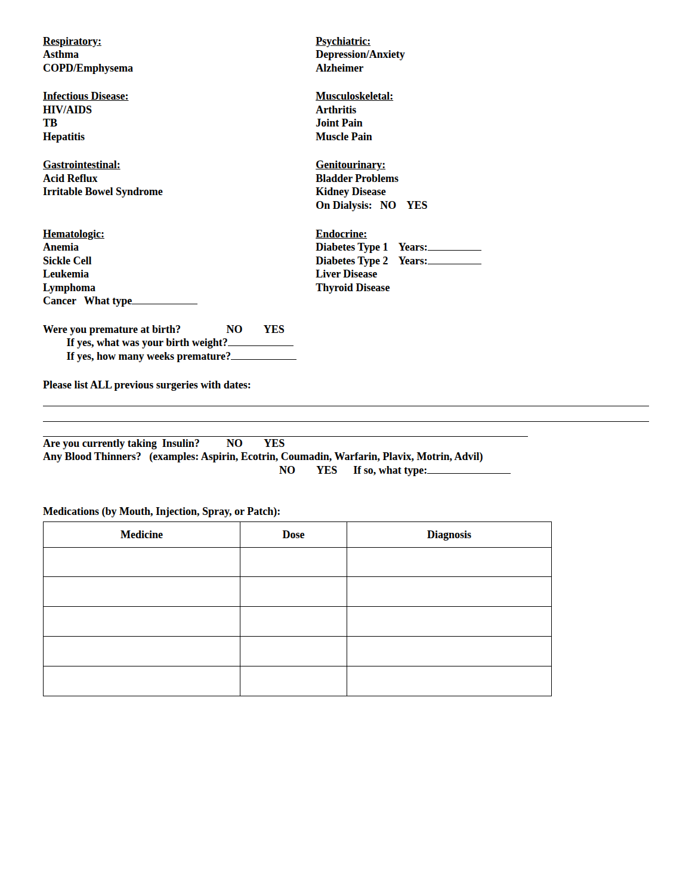| Respiratory: Asthma COPD/Emphysema | Psychiatric: Depression/Anxiety Alzheimer |
| Infectious Disease: HIV/AIDS TB Hepatitis | Musculoskeletal: Arthritis Joint Pain Muscle Pain |
| Gastrointestinal: Acid Reflux Irritable Bowel Syndrome | Genitourinary: Bladder Problems Kidney Disease On Dialysis: NO YES |
| Hematologic: Anemia Sickle Cell Leukemia Lymphoma Cancer What type | Endocrine: Diabetes Type 1 Years: Diabetes Type 2 Years: Liver Disease Thyroid Disease |
Were you premature at birth? NO YES
If yes, what was your birth weight?
If yes, how many weeks premature?
Please list ALL previous surgeries with dates:
Are you currently taking Insulin? NO YES
Any Blood Thinners? (examples: Aspirin, Ecotrin, Coumadin, Warfarin, Plavix, Motrin, Advil)
NO YES If so, what type:
Medications (by Mouth, Injection, Spray, or Patch):
| Medicine | Dose | Diagnosis |
| --- | --- | --- |